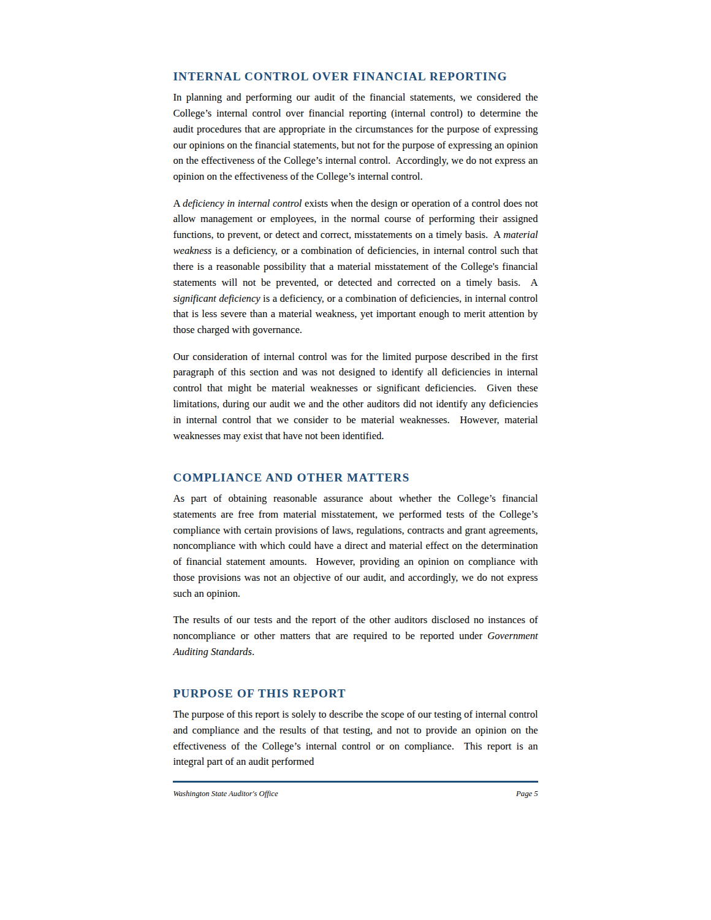Internal Control over Financial Reporting
In planning and performing our audit of the financial statements, we considered the College’s internal control over financial reporting (internal control) to determine the audit procedures that are appropriate in the circumstances for the purpose of expressing our opinions on the financial statements, but not for the purpose of expressing an opinion on the effectiveness of the College’s internal control. Accordingly, we do not express an opinion on the effectiveness of the College’s internal control.
A deficiency in internal control exists when the design or operation of a control does not allow management or employees, in the normal course of performing their assigned functions, to prevent, or detect and correct, misstatements on a timely basis. A material weakness is a deficiency, or a combination of deficiencies, in internal control such that there is a reasonable possibility that a material misstatement of the College's financial statements will not be prevented, or detected and corrected on a timely basis. A significant deficiency is a deficiency, or a combination of deficiencies, in internal control that is less severe than a material weakness, yet important enough to merit attention by those charged with governance.
Our consideration of internal control was for the limited purpose described in the first paragraph of this section and was not designed to identify all deficiencies in internal control that might be material weaknesses or significant deficiencies. Given these limitations, during our audit we and the other auditors did not identify any deficiencies in internal control that we consider to be material weaknesses. However, material weaknesses may exist that have not been identified.
Compliance and Other Matters
As part of obtaining reasonable assurance about whether the College’s financial statements are free from material misstatement, we performed tests of the College’s compliance with certain provisions of laws, regulations, contracts and grant agreements, noncompliance with which could have a direct and material effect on the determination of financial statement amounts. However, providing an opinion on compliance with those provisions was not an objective of our audit, and accordingly, we do not express such an opinion.
The results of our tests and the report of the other auditors disclosed no instances of noncompliance or other matters that are required to be reported under Government Auditing Standards.
Purpose of this Report
The purpose of this report is solely to describe the scope of our testing of internal control and compliance and the results of that testing, and not to provide an opinion on the effectiveness of the College’s internal control or on compliance. This report is an integral part of an audit performed
Washington State Auditor's Office
Page 5